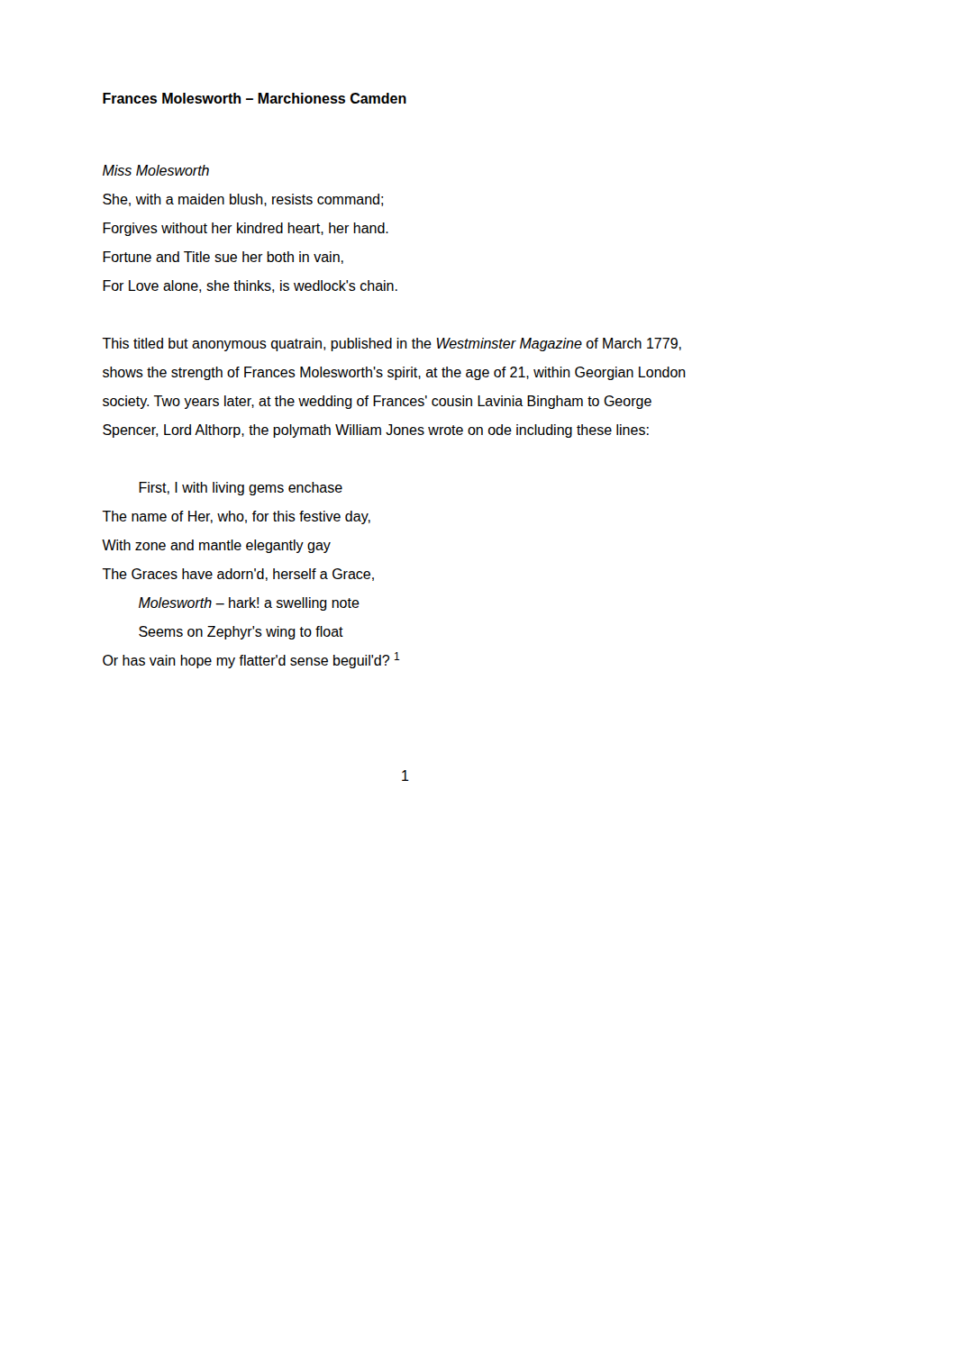Frances Molesworth – Marchioness Camden
Miss Molesworth
She, with a maiden blush, resists command;
Forgives without her kindred heart, her hand.
Fortune and Title sue her both in vain,
For Love alone, she thinks, is wedlock's chain.
This titled but anonymous quatrain, published in the Westminster Magazine of March 1779, shows the strength of Frances Molesworth's spirit, at the age of 21, within Georgian London society. Two years later, at the wedding of Frances' cousin Lavinia Bingham to George Spencer, Lord Althorp, the polymath William Jones wrote on ode including these lines:
First, I with living gems enchase
The name of Her, who, for this festive day,
With zone and mantle elegantly gay
The Graces have adorn'd, herself a Grace,
Molesworth – hark! a swelling note
Seems on Zephyr's wing to float
Or has vain hope my flatter'd sense beguil'd? 1
1